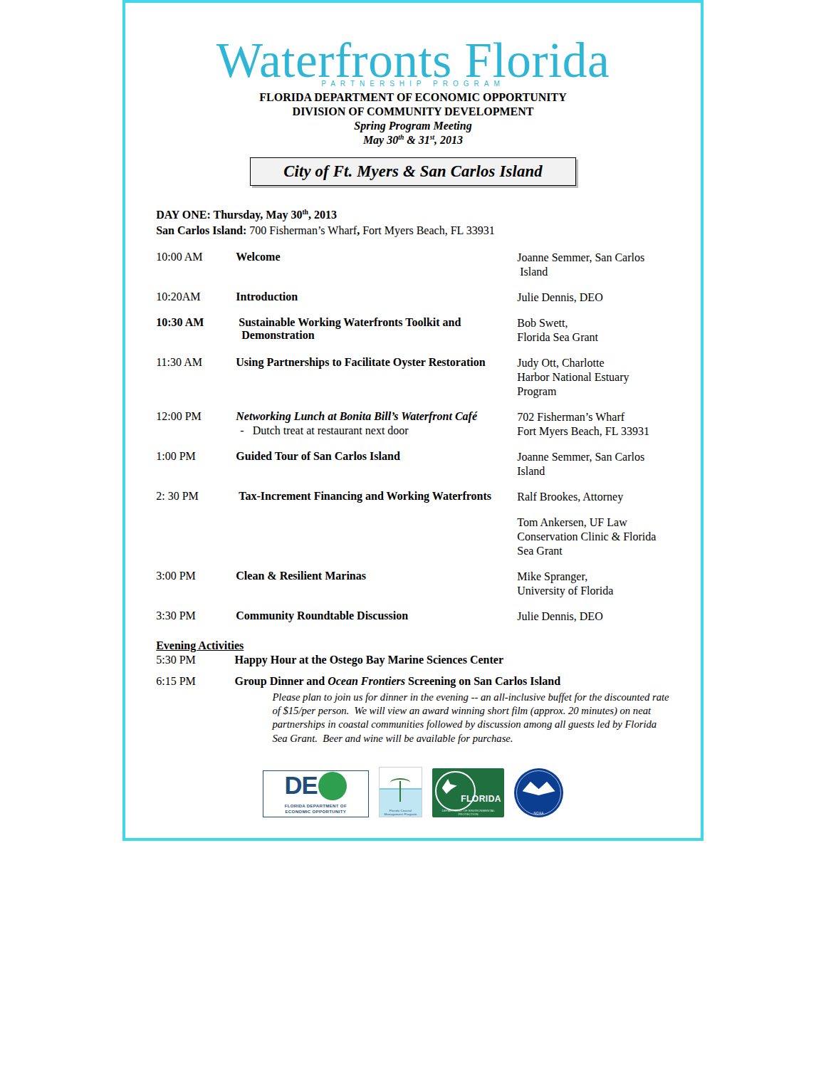Waterfronts Florida
PARTNERSHIP PROGRAM
FLORIDA DEPARTMENT OF ECONOMIC OPPORTUNITY
DIVISION OF COMMUNITY DEVELOPMENT
Spring Program Meeting
May 30th & 31st, 2013
City of Ft. Myers & San Carlos Island
DAY ONE: Thursday, May 30th, 2013
San Carlos Island: 700 Fisherman’s Wharf, Fort Myers Beach, FL 33931
| 10:00 AM | Welcome | Joanne Semmer, San Carlos Island |
| 10:20AM | Introduction | Julie Dennis, DEO |
| 10:30 AM | Sustainable Working Waterfronts Toolkit and Demonstration | Bob Swett, Florida Sea Grant |
| 11:30 AM | Using Partnerships to Facilitate Oyster Restoration | Judy Ott, Charlotte Harbor National Estuary Program |
| 12:00 PM | Networking Lunch at Bonita Bill’s Waterfront Café - Dutch treat at restaurant next door | 702 Fisherman’s Wharf Fort Myers Beach, FL 33931 |
| 1:00 PM | Guided Tour of San Carlos Island | Joanne Semmer, San Carlos Island |
| 2: 30 PM | Tax-Increment Financing and Working Waterfronts | Ralf Brookes, Attorney |
| | | Tom Ankersen, UF Law Conservation Clinic & Florida Sea Grant |
| 3:00 PM | Clean & Resilient Marinas | Mike Spranger, University of Florida |
| 3:30 PM | Community Roundtable Discussion | Julie Dennis, DEO |
Evening Activities
| 5:30 PM | Happy Hour at the Ostego Bay Marine Sciences Center |
| 6:15 PM | Group Dinner and Ocean Frontiers Screening on San Carlos Island Please plan to join us for dinner in the evening -- an all-inclusive buffet for the discounted rate of $15/per person. We will view an award winning short film (approx. 20 minutes) on neat partnerships in coastal communities followed by discussion among all guests led by Florida Sea Grant. Beer and wine will be available for purchase. |
DE
FLORIDA DEPARTMENT OF
ECONOMIC OPPORTUNITY
Florida Coastal
Management Program
FLORIDA
DEPARTMENT OF ENVIRONMENTAL PROTECTION
NOAA